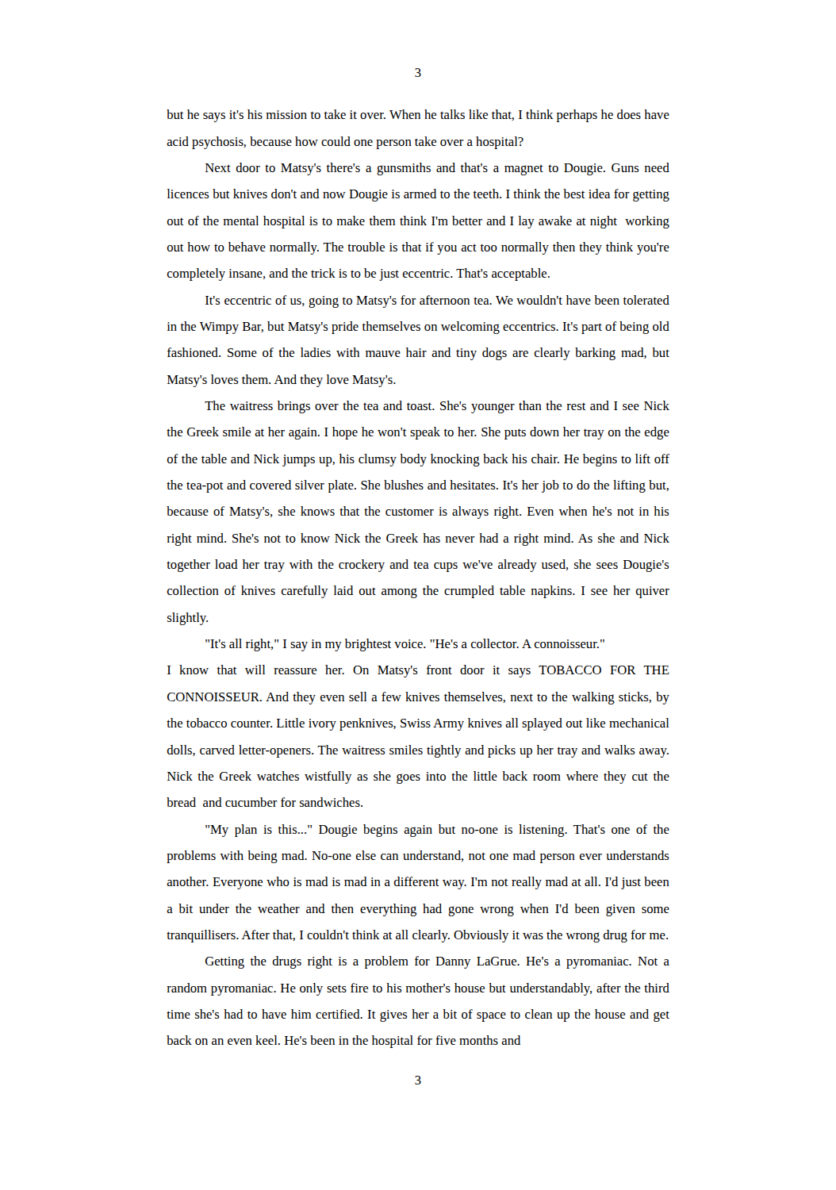3
but he says it's his mission to take it over. When he talks like that, I think perhaps he does have acid psychosis, because how could one person take over a hospital?
Next door to Matsy's there's a gunsmiths and that's a magnet to Dougie. Guns need licences but knives don't and now Dougie is armed to the teeth. I think the best idea for getting out of the mental hospital is to make them think I'm better and I lay awake at night working out how to behave normally. The trouble is that if you act too normally then they think you're completely insane, and the trick is to be just eccentric. That's acceptable.
It's eccentric of us, going to Matsy's for afternoon tea. We wouldn't have been tolerated in the Wimpy Bar, but Matsy's pride themselves on welcoming eccentrics. It's part of being old fashioned. Some of the ladies with mauve hair and tiny dogs are clearly barking mad, but Matsy's loves them. And they love Matsy's.
The waitress brings over the tea and toast. She's younger than the rest and I see Nick the Greek smile at her again. I hope he won't speak to her. She puts down her tray on the edge of the table and Nick jumps up, his clumsy body knocking back his chair. He begins to lift off the tea-pot and covered silver plate. She blushes and hesitates. It's her job to do the lifting but, because of Matsy's, she knows that the customer is always right. Even when he's not in his right mind. She's not to know Nick the Greek has never had a right mind. As she and Nick together load her tray with the crockery and tea cups we've already used, she sees Dougie's collection of knives carefully laid out among the crumpled table napkins. I see her quiver slightly.
"It's all right," I say in my brightest voice. "He's a collector. A connoisseur."
I know that will reassure her. On Matsy's front door it says TOBACCO FOR THE CONNOISSEUR. And they even sell a few knives themselves, next to the walking sticks, by the tobacco counter. Little ivory penknives, Swiss Army knives all splayed out like mechanical dolls, carved letter-openers. The waitress smiles tightly and picks up her tray and walks away. Nick the Greek watches wistfully as she goes into the little back room where they cut the bread and cucumber for sandwiches.
"My plan is this..." Dougie begins again but no-one is listening. That's one of the problems with being mad. No-one else can understand, not one mad person ever understands another. Everyone who is mad is mad in a different way. I'm not really mad at all. I'd just been a bit under the weather and then everything had gone wrong when I'd been given some tranquillisers. After that, I couldn't think at all clearly. Obviously it was the wrong drug for me.
Getting the drugs right is a problem for Danny LaGrue. He's a pyromaniac. Not a random pyromaniac. He only sets fire to his mother's house but understandably, after the third time she's had to have him certified. It gives her a bit of space to clean up the house and get back on an even keel. He's been in the hospital for five months and
3